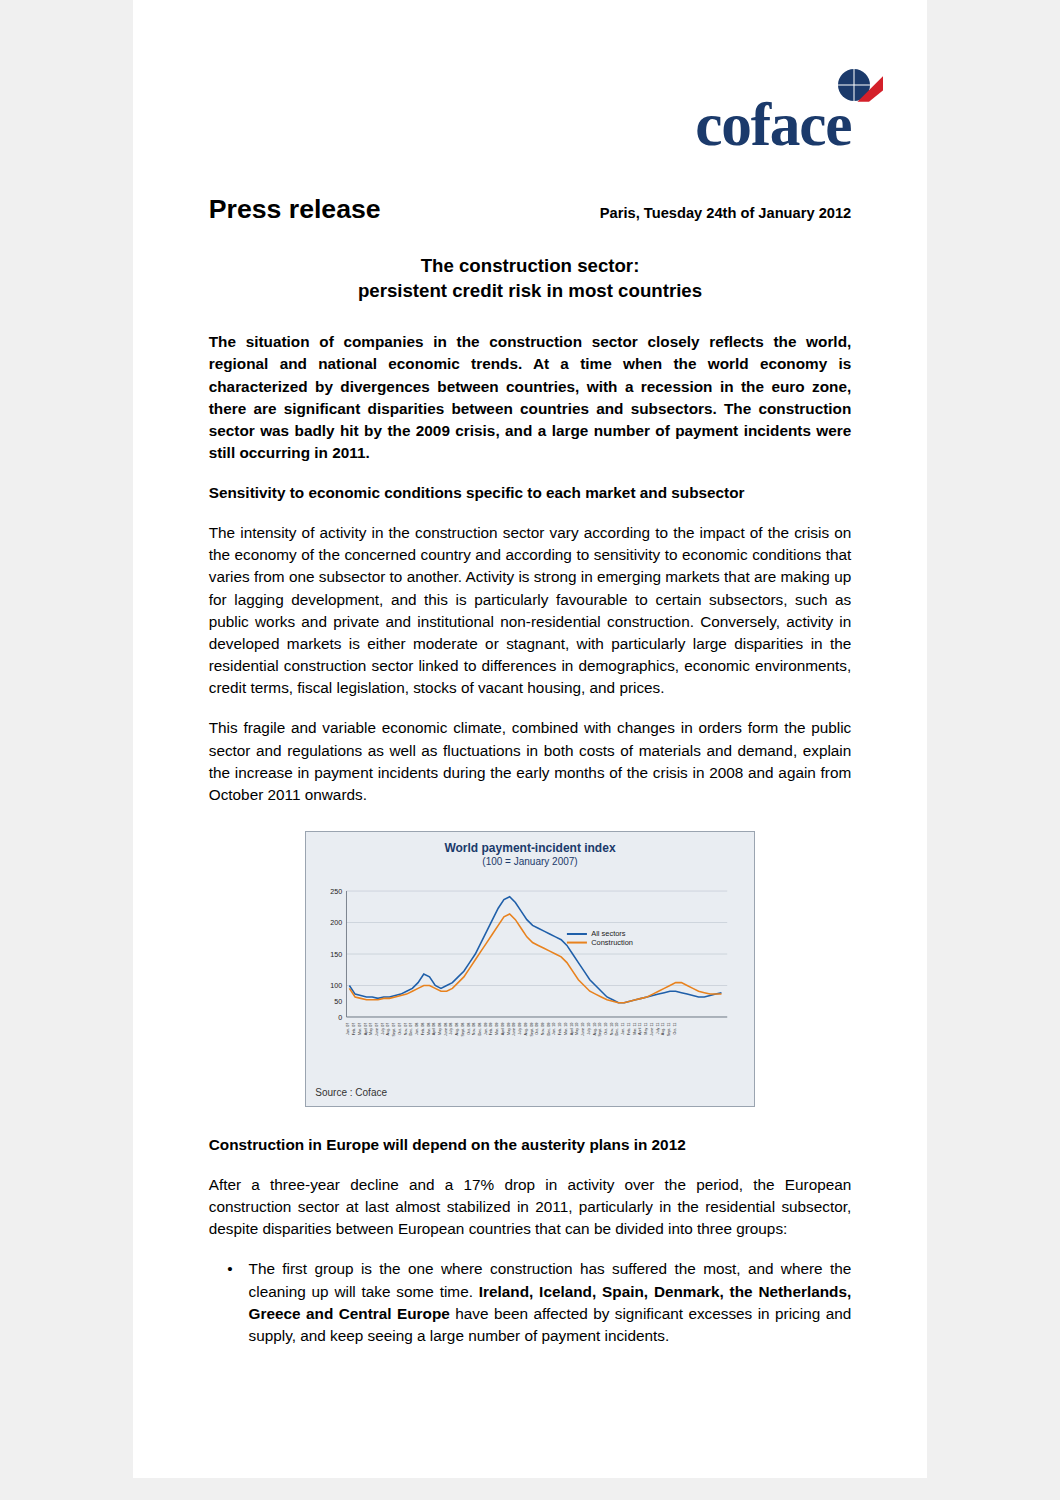coface
Press release
Paris, Tuesday 24th of January 2012
The construction sector:
persistent credit risk in most countries
The situation of companies in the construction sector closely reflects the world, regional and national economic trends. At a time when the world economy is characterized by divergences between countries, with a recession in the euro zone, there are significant disparities between countries and subsectors. The construction sector was badly hit by the 2009 crisis, and a large number of payment incidents were still occurring in 2011.
Sensitivity to economic conditions specific to each market and subsector
The intensity of activity in the construction sector vary according to the impact of the crisis on the economy of the concerned country and according to sensitivity to economic conditions that varies from one subsector to another. Activity is strong in emerging markets that are making up for lagging development, and this is particularly favourable to certain subsectors, such as public works and private and institutional non-residential construction. Conversely, activity in developed markets is either moderate or stagnant, with particularly large disparities in the residential construction sector linked to differences in demographics, economic environments, credit terms, fiscal legislation, stocks of vacant housing, and prices.
This fragile and variable economic climate, combined with changes in orders form the public sector and regulations as well as fluctuations in both costs of materials and demand, explain the increase in payment incidents during the early months of the crisis in 2008 and again from October 2011 onwards.
World payment-incident index(100 = January 2007)
250 200 150 100 0 50 All sectors Construction Jan. 07 Feb. 07 Mar. 07 April 07 May 07 June 07 July 07 Aug. 07 Sept. 07 Oct. 07 Nov. 07 Dec. 07 Jan. 08 Feb. 08 Mar. 08 April 08 May 08 June 08 July 08 Aug. 08 Sept. 08 Oct. 08 Nov. 08 Dec. 08 Jan. 09 Feb. 09 Mar. 09 April 09 May 09 June 09 July 09 Aug. 09 Sept. 09 Oct. 09 Nov. 09 Dec. 09 Jan. 10 Feb. 10 Mar. 10 April 10 May 10 June 10 July 10 Aug. 10 Sept. 10 Oct. 10 Nov. 10 Dec. 10 Jan. 11 Feb. 11 Mar. 11 April 11 May 11 June 11 July 11 Aug. 11 Sept. 11 Oct. 11
Source : Coface
Construction in Europe will depend on the austerity plans in 2012
After a three-year decline and a 17% drop in activity over the period, the European construction sector at last almost stabilized in 2011, particularly in the residential subsector, despite disparities between European countries that can be divided into three groups:
The first group is the one where construction has suffered the most, and where the cleaning up will take some time. Ireland, Iceland, Spain, Denmark, the Netherlands, Greece and Central Europe have been affected by significant excesses in pricing and supply, and keep seeing a large number of payment incidents.